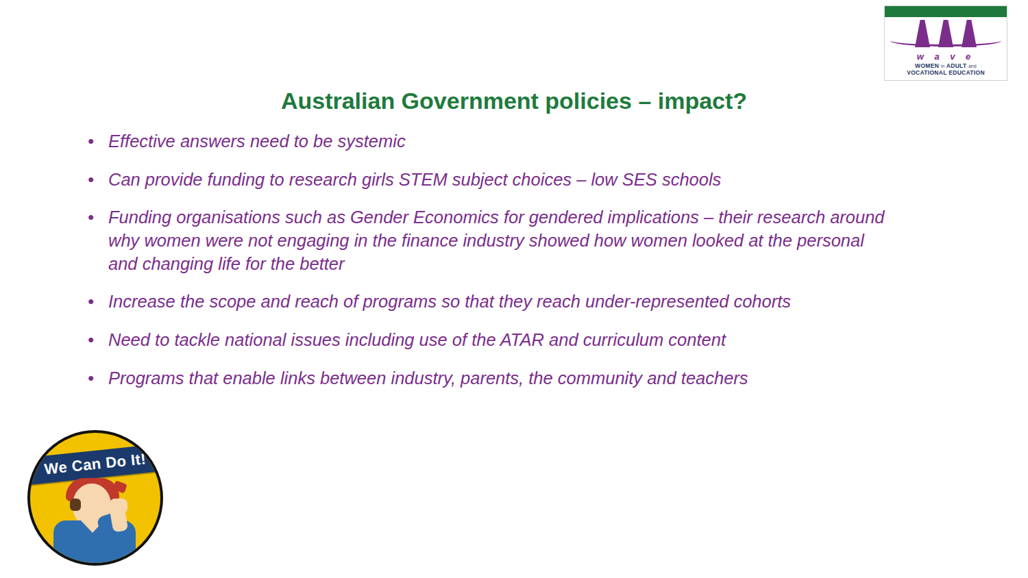w a v e
WOMEN in ADULT and
VOCATIONAL EDUCATION
Australian Government policies – impact?
Effective answers need to be systemic
Can provide funding to research girls STEM subject choices – low SES schools
Funding organisations such as Gender Economics for gendered implications – their research around why women were not engaging in the finance industry showed how women looked at the personal and changing life for the better
Increase the scope and reach of programs so that they reach under-represented cohorts
Need to tackle national issues including use of the ATAR and curriculum content
Programs that enable links between industry, parents, the community and teachers
We Can Do It!